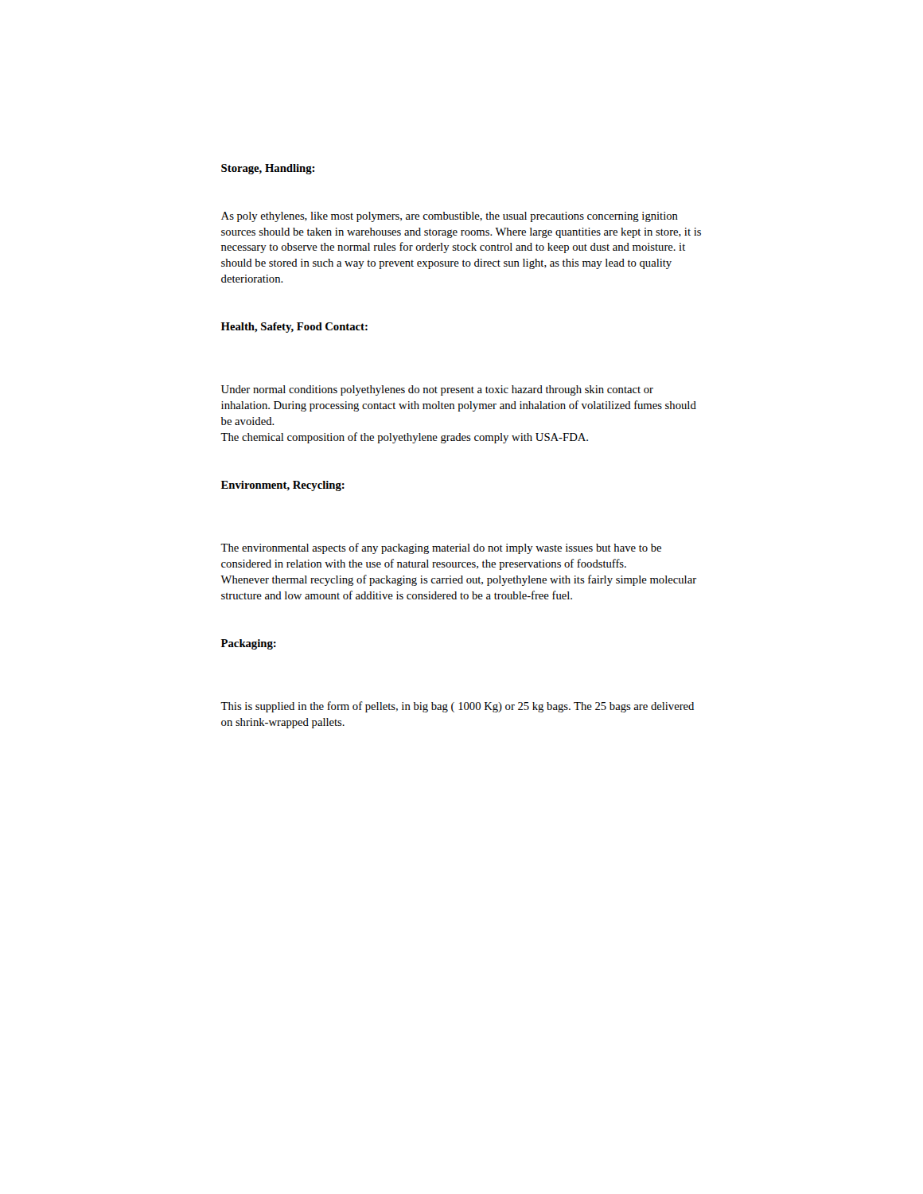Storage, Handling:
As poly ethylenes, like most polymers, are combustible, the usual precautions concerning ignition sources should be taken in warehouses and storage rooms. Where large quantities are kept in store, it is necessary to observe the normal rules for orderly stock control and to keep out dust and moisture. it should be stored in such a way to prevent exposure to direct sun light, as this may lead to quality deterioration.
Health, Safety, Food Contact:
Under normal conditions polyethylenes do not present a toxic hazard through skin contact or inhalation. During processing contact with molten polymer and inhalation of volatilized fumes should be avoided.
The chemical composition of the polyethylene grades comply with USA-FDA.
Environment, Recycling:
The environmental aspects of any packaging material do not imply waste issues but have to be considered in relation with the use of natural resources, the preservations of foodstuffs.
Whenever thermal recycling of packaging is carried out, polyethylene with its fairly simple molecular structure and low amount of additive is considered to be a trouble-free fuel.
Packaging:
This is supplied in the form of pellets, in big bag ( 1000 Kg) or 25 kg bags. The 25 bags are delivered on shrink-wrapped pallets.